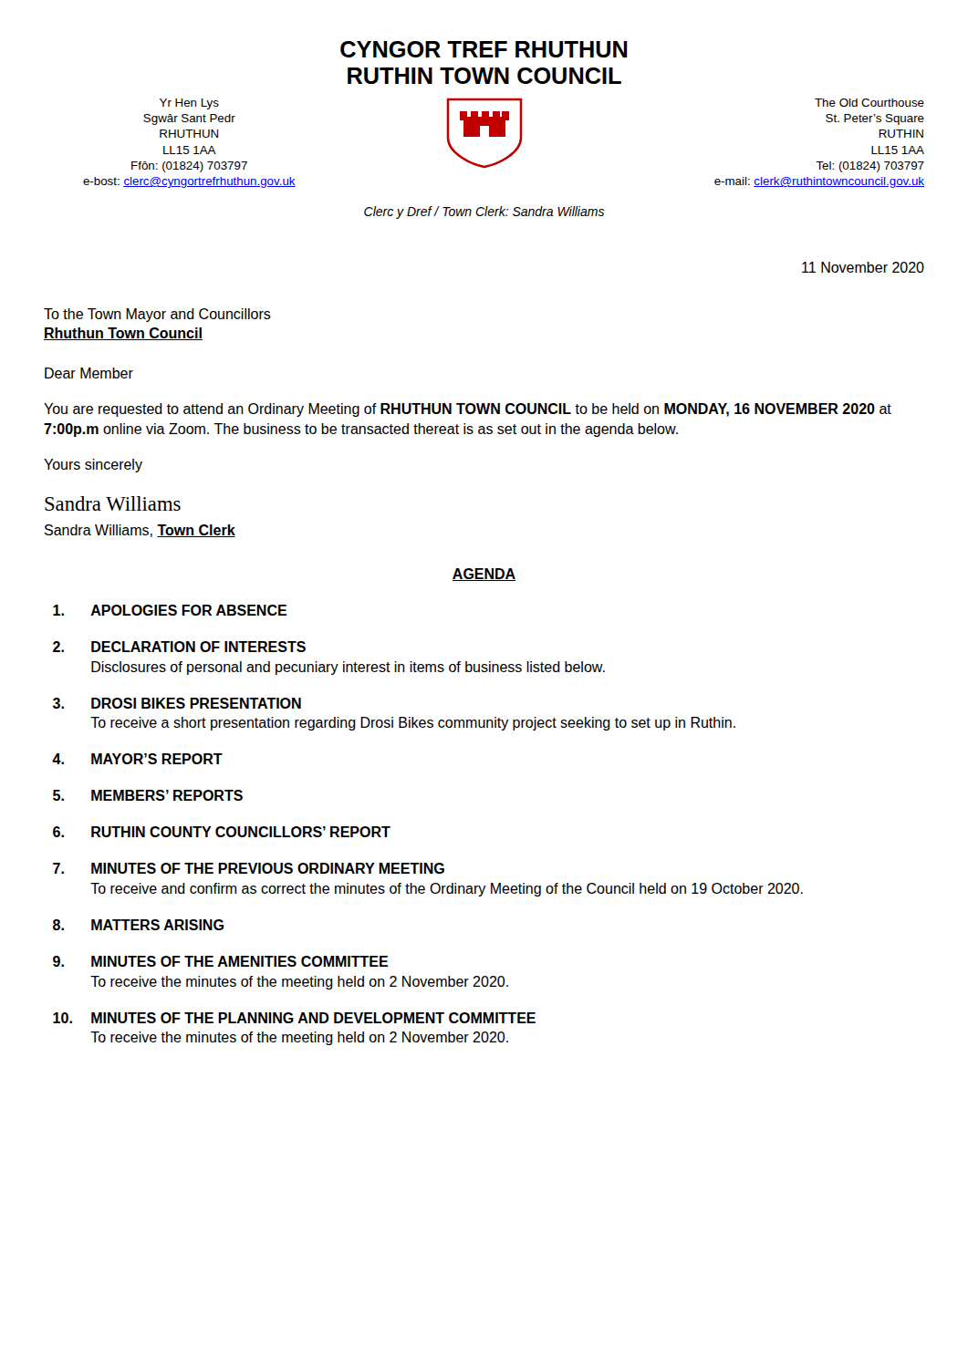CYNGOR TREF RHUTHUN
RUTHIN TOWN COUNCIL
Yr Hen Lys
Sgwâr Sant Pedr
RHUTHUN
LL15 1AA
Ffôn: (01824) 703797
e-bost: clerc@cyngortrefrhuthun.gov.uk
The Old Courthouse
St. Peter’s Square
RUTHIN
LL15 1AA
Tel: (01824) 703797
e-mail: clerk@ruthintowncouncil.gov.uk
Clerc y Dref / Town Clerk: Sandra Williams
11 November 2020
To the Town Mayor and Councillors
Rhuthun Town Council
Dear Member
You are requested to attend an Ordinary Meeting of RHUTHUN TOWN COUNCIL to be held on MONDAY, 16 NOVEMBER 2020 at 7:00p.m online via Zoom. The business to be transacted thereat is as set out in the agenda below.
Yours sincerely
Sandra Williams
Sandra Williams, Town Clerk
AGENDA
Apologies for Absence
Declaration of Interests Disclosures of personal and pecuniary interest in items of business listed below.
Drosi Bikes Presentation To receive a short presentation regarding Drosi Bikes community project seeking to set up in Ruthin.
Mayor’s Report
Members’ Reports
Ruthin County Councillors’ Report
Minutes of the Previous Ordinary Meeting To receive and confirm as correct the minutes of the Ordinary Meeting of the Council held on 19 October 2020.
Matters Arising
Minutes of the Amenities Committee To receive the minutes of the meeting held on 2 November 2020.
Minutes of the Planning and Development Committee To receive the minutes of the meeting held on 2 November 2020.